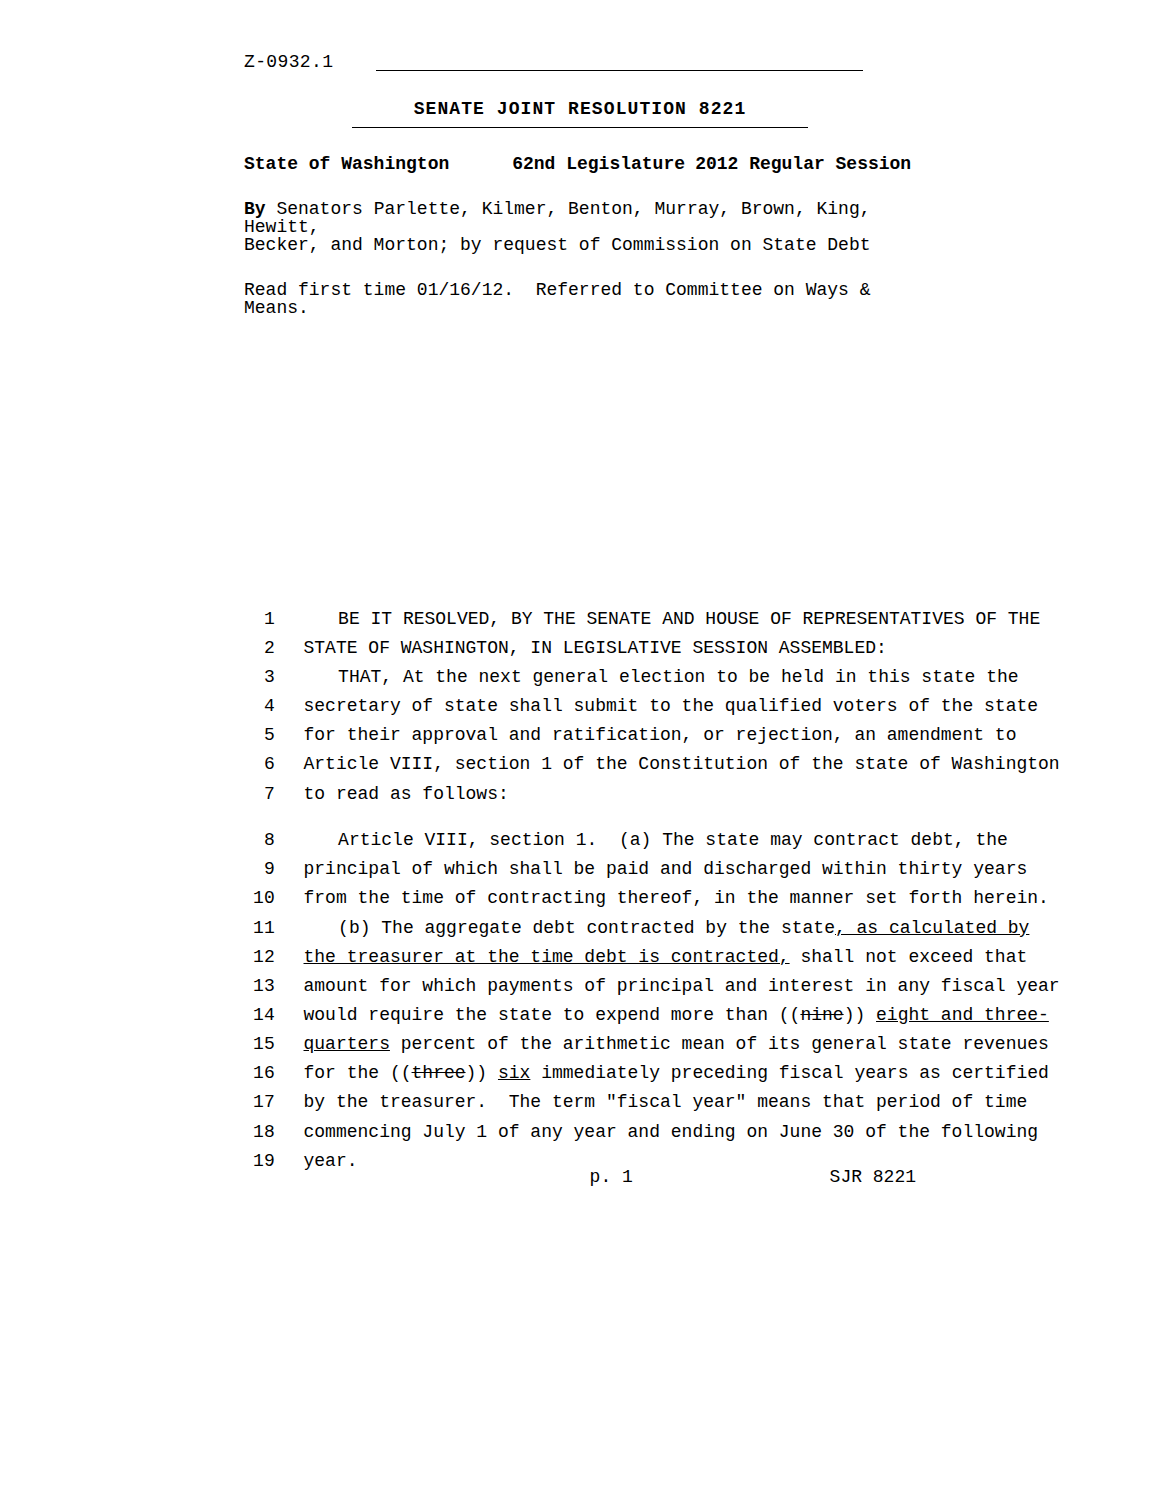Z-0932.1
SENATE JOINT RESOLUTION 8221
State of Washington 62nd Legislature 2012 Regular Session
By Senators Parlette, Kilmer, Benton, Murray, Brown, King, Hewitt,
Becker, and Morton; by request of Commission on State Debt
Read first time 01/16/12. Referred to Committee on Ways & Means.
1 BE IT RESOLVED, BY THE SENATE AND HOUSE OF REPRESENTATIVES OF THE
2 STATE OF WASHINGTON, IN LEGISLATIVE SESSION ASSEMBLED:
3 THAT, At the next general election to be held in this state the
4 secretary of state shall submit to the qualified voters of the state
5 for their approval and ratification, or rejection, an amendment to
6 Article VIII, section 1 of the Constitution of the state of Washington
7 to read as follows:
8 Article VIII, section 1. (a) The state may contract debt, the
9 principal of which shall be paid and discharged within thirty years
10 from the time of contracting thereof, in the manner set forth herein.
11 (b) The aggregate debt contracted by the state, as calculated by
12 the treasurer at the time debt is contracted, shall not exceed that
13 amount for which payments of principal and interest in any fiscal year
14 would require the state to expend more than ((nine)) eight and three-
15 quarters percent of the arithmetic mean of its general state revenues
16 for the ((three)) six immediately preceding fiscal years as certified
17 by the treasurer. The term "fiscal year" means that period of time
18 commencing July 1 of any year and ending on June 30 of the following
19 year.
p. 1 SJR 8221